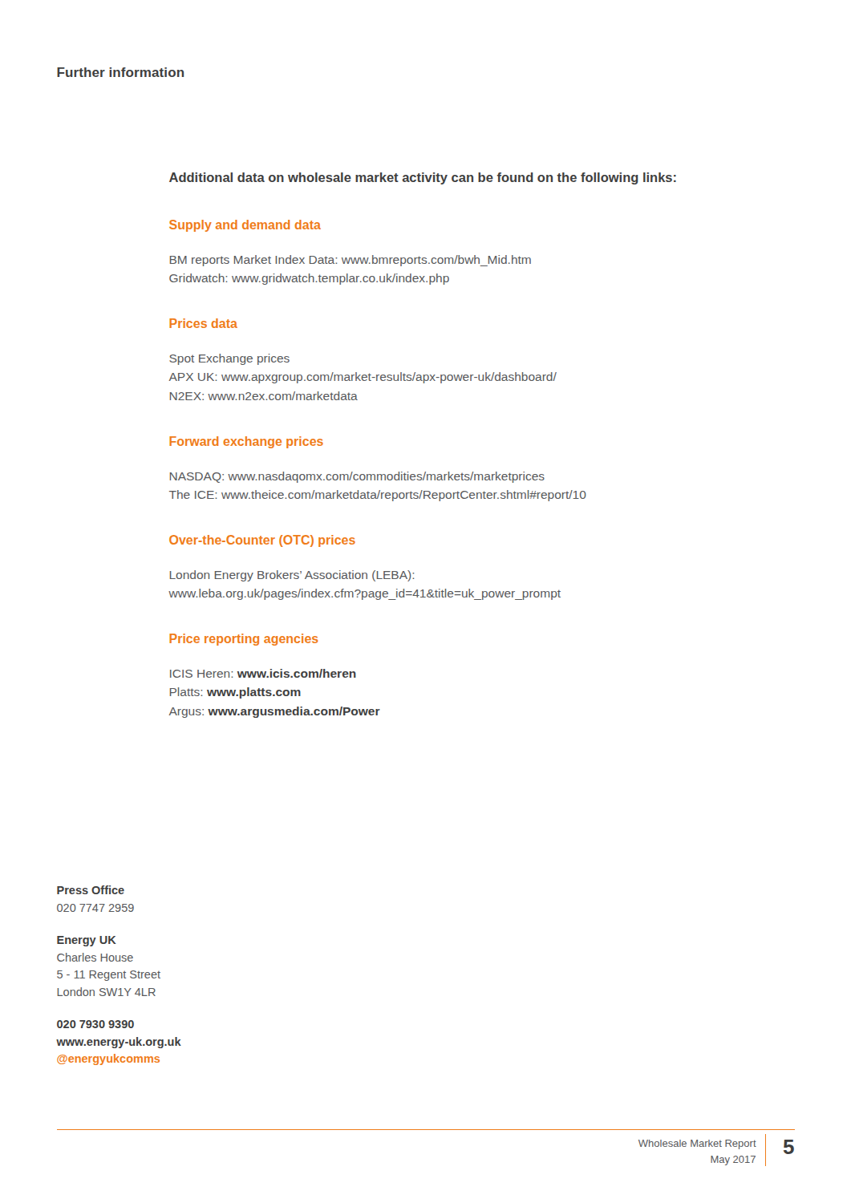Further information
Additional data on wholesale market activity can be found on the following links:
Supply and demand data
BM reports Market Index Data: www.bmreports.com/bwh_Mid.htm
Gridwatch: www.gridwatch.templar.co.uk/index.php
Prices data
Spot Exchange prices
APX UK: www.apxgroup.com/market-results/apx-power-uk/dashboard/
N2EX: www.n2ex.com/marketdata
Forward exchange prices
NASDAQ: www.nasdaqomx.com/commodities/markets/marketprices
The ICE: www.theice.com/marketdata/reports/ReportCenter.shtml#report/10
Over-the-Counter (OTC) prices
London Energy Brokers’ Association (LEBA):
www.leba.org.uk/pages/index.cfm?page_id=41&title=uk_power_prompt
Price reporting agencies
ICIS Heren: www.icis.com/heren
Platts: www.platts.com
Argus: www.argusmedia.com/Power
Press Office
020 7747 2959
Energy UK
Charles House
5 - 11 Regent Street
London SW1Y 4LR
020 7930 9390
www.energy-uk.org.uk
@energyukcomms
Wholesale Market Report May 2017
5